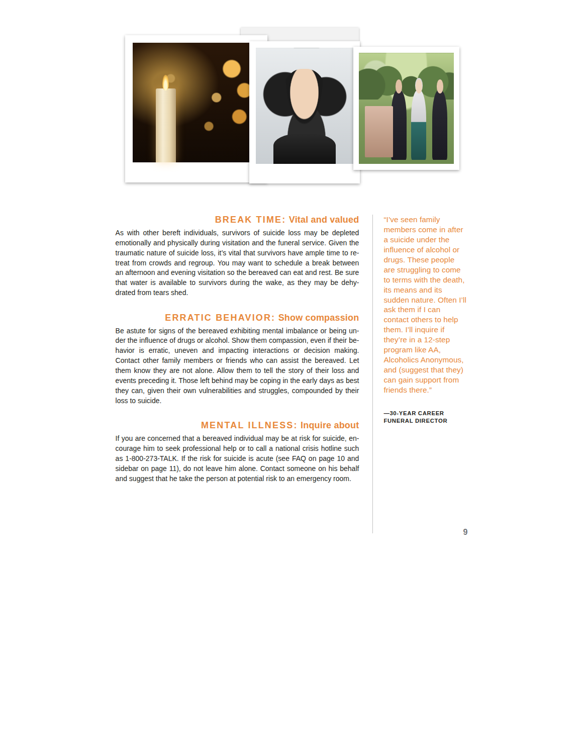BREAK TIME: Vital and valued
As with other bereft individuals, survivors of suicide loss may be depleted emotionally and physically during visitation and the funeral service. Given the traumatic nature of suicide loss, it’s vital that survivors have ample time to retreat from crowds and regroup. You may want to schedule a break between an afternoon and evening visitation so the bereaved can eat and rest. Be sure that water is available to survivors during the wake, as they may be dehydrated from tears shed.
ERRATIC BEHAVIOR: Show compassion
Be astute for signs of the bereaved exhibiting mental imbalance or being under the influence of drugs or alcohol. Show them compassion, even if their behavior is erratic, uneven and impacting interactions or decision making. Contact other family members or friends who can assist the bereaved. Let them know they are not alone. Allow them to tell the story of their loss and events preceding it. Those left behind may be coping in the early days as best they can, given their own vulnerabilities and struggles, compounded by their loss to suicide.
MENTAL ILLNESS: Inquire about
If you are concerned that a bereaved individual may be at risk for suicide, encourage him to seek professional help or to call a national crisis hotline such as 1-800-273-TALK. If the risk for suicide is acute (see FAQ on page 10 and sidebar on page 11), do not leave him alone. Contact someone on his behalf and suggest that he take the person at potential risk to an emergency room.
“I’ve seen family members come in after a suicide under the influence of alcohol or drugs. These people are struggling to come to terms with the death, its means and its sudden nature. Often I’ll ask them if I can contact others to help them. I’ll inquire if they’re in a 12-step program like AA, Alcoholics Anonymous, and (suggest that they) can gain support from friends there.”
—30-YEAR CAREER
FUNERAL DIRECTOR
9